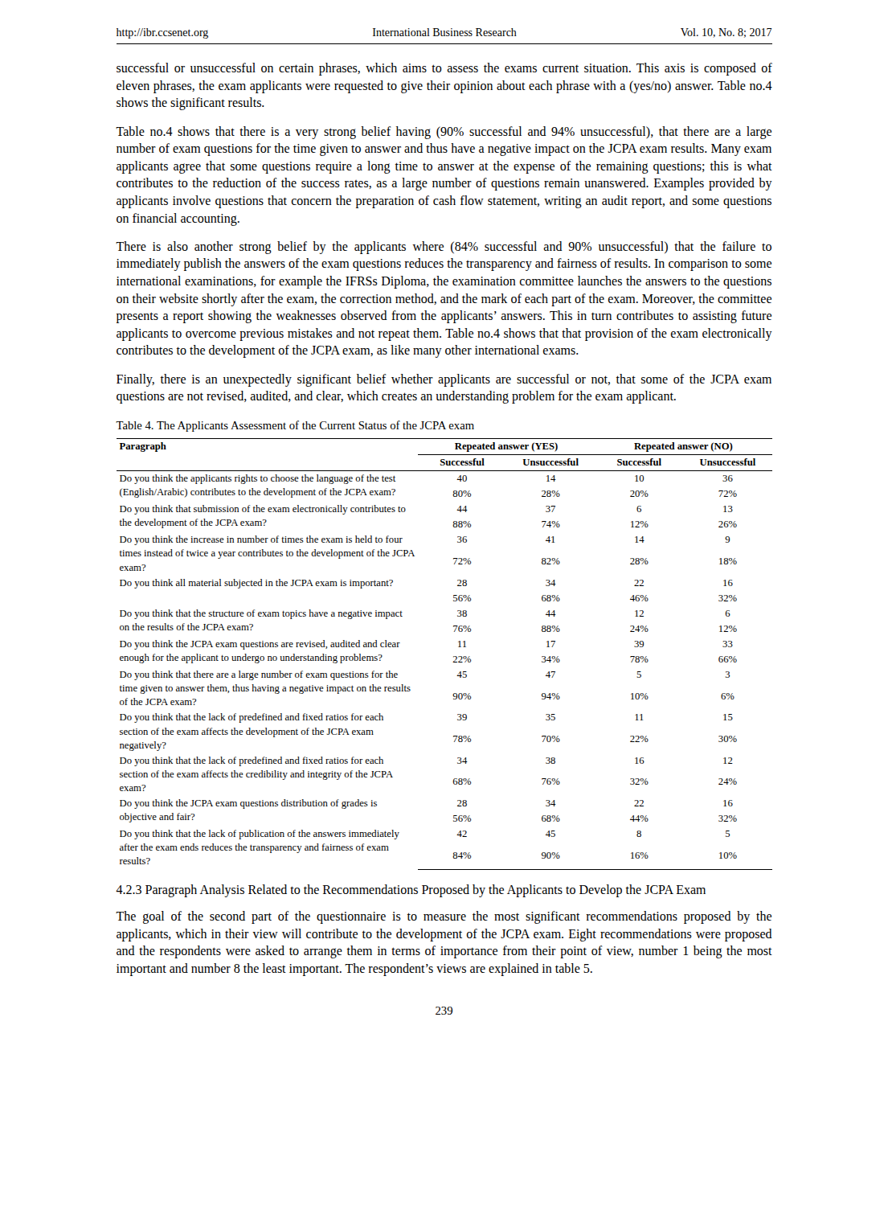http://ibr.ccsenet.org International Business Research Vol. 10, No. 8; 2017
successful or unsuccessful on certain phrases, which aims to assess the exams current situation. This axis is composed of eleven phrases, the exam applicants were requested to give their opinion about each phrase with a (yes/no) answer. Table no.4 shows the significant results.
Table no.4 shows that there is a very strong belief having (90% successful and 94% unsuccessful), that there are a large number of exam questions for the time given to answer and thus have a negative impact on the JCPA exam results. Many exam applicants agree that some questions require a long time to answer at the expense of the remaining questions; this is what contributes to the reduction of the success rates, as a large number of questions remain unanswered. Examples provided by applicants involve questions that concern the preparation of cash flow statement, writing an audit report, and some questions on financial accounting.
There is also another strong belief by the applicants where (84% successful and 90% unsuccessful) that the failure to immediately publish the answers of the exam questions reduces the transparency and fairness of results. In comparison to some international examinations, for example the IFRSs Diploma, the examination committee launches the answers to the questions on their website shortly after the exam, the correction method, and the mark of each part of the exam. Moreover, the committee presents a report showing the weaknesses observed from the applicants’ answers. This in turn contributes to assisting future applicants to overcome previous mistakes and not repeat them. Table no.4 shows that that provision of the exam electronically contributes to the development of the JCPA exam, as like many other international exams.
Finally, there is an unexpectedly significant belief whether applicants are successful or not, that some of the JCPA exam questions are not revised, audited, and clear, which creates an understanding problem for the exam applicant.
Table 4. The Applicants Assessment of the Current Status of the JCPA exam
| Paragraph | Repeated answer (YES) | Repeated answer (NO) |
| --- | --- | --- |
| Successful | Unsuccessful | Successful | Unsuccessful |
| Do you think the applicants rights to choose the language of the test (English/Arabic) contributes to the development of the JCPA exam? | 40 | 14 | 10 | 36 |
| 80% | 28% | 20% | 72% |
| Do you think that submission of the exam electronically contributes to the development of the JCPA exam? | 44 | 37 | 6 | 13 |
| 88% | 74% | 12% | 26% |
| Do you think the increase in number of times the exam is held to four times instead of twice a year contributes to the development of the JCPA exam? | 36 | 41 | 14 | 9 |
| 72% | 82% | 28% | 18% |
| Do you think all material subjected in the JCPA exam is important? | 28 | 34 | 22 | 16 |
| 56% | 68% | 46% | 32% |
| Do you think that the structure of exam topics have a negative impact on the results of the JCPA exam? | 38 | 44 | 12 | 6 |
| 76% | 88% | 24% | 12% |
| Do you think the JCPA exam questions are revised, audited and clear enough for the applicant to undergo no understanding problems? | 11 | 17 | 39 | 33 |
| 22% | 34% | 78% | 66% |
| Do you think that there are a large number of exam questions for the time given to answer them, thus having a negative impact on the results of the JCPA exam? | 45 | 47 | 5 | 3 |
| 90% | 94% | 10% | 6% |
| Do you think that the lack of predefined and fixed ratios for each section of the exam affects the development of the JCPA exam negatively? | 39 | 35 | 11 | 15 |
| 78% | 70% | 22% | 30% |
| Do you think that the lack of predefined and fixed ratios for each section of the exam affects the credibility and integrity of the JCPA exam? | 34 | 38 | 16 | 12 |
| 68% | 76% | 32% | 24% |
| Do you think the JCPA exam questions distribution of grades is objective and fair? | 28 | 34 | 22 | 16 |
| 56% | 68% | 44% | 32% |
| Do you think that the lack of publication of the answers immediately after the exam ends reduces the transparency and fairness of exam results? | 42 | 45 | 8 | 5 |
| 84% | 90% | 16% | 10% |
4.2.3 Paragraph Analysis Related to the Recommendations Proposed by the Applicants to Develop the JCPA Exam
The goal of the second part of the questionnaire is to measure the most significant recommendations proposed by the applicants, which in their view will contribute to the development of the JCPA exam. Eight recommendations were proposed and the respondents were asked to arrange them in terms of importance from their point of view, number 1 being the most important and number 8 the least important. The respondent’s views are explained in table 5.
239